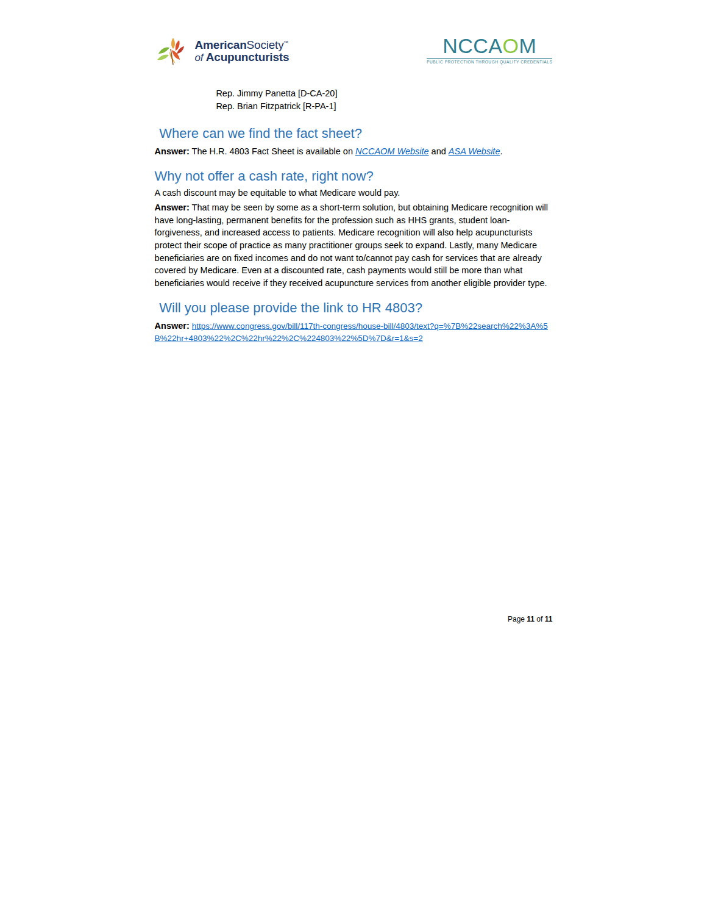AmericanSociety™
of Acupuncturists
NCCAOM
Public Protection Through Quality Credentials
Rep. Jimmy Panetta [D-CA-20]
Rep. Brian Fitzpatrick [R-PA-1]
Where can we find the fact sheet?
Answer: The H.R. 4803 Fact Sheet is available on NCCAOM Website and ASA Website.
Why not offer a cash rate, right now?
A cash discount may be equitable to what Medicare would pay.
Answer: That may be seen by some as a short-term solution, but obtaining Medicare recognition will have long-lasting, permanent benefits for the profession such as HHS grants, student loan-forgiveness, and increased access to patients. Medicare recognition will also help acupuncturists protect their scope of practice as many practitioner groups seek to expand. Lastly, many Medicare beneficiaries are on fixed incomes and do not want to/cannot pay cash for services that are already covered by Medicare. Even at a discounted rate, cash payments would still be more than what beneficiaries would receive if they received acupuncture services from another eligible provider type.
Will you please provide the link to HR 4803?
Answer: https://www.congress.gov/bill/117th-congress/house-bill/4803/text?q=%7B%22search%22%3A%5B%22hr+4803%22%2C%22hr%22%2C%224803%22%5D%7D&r=1&s=2
Page 11 of 11